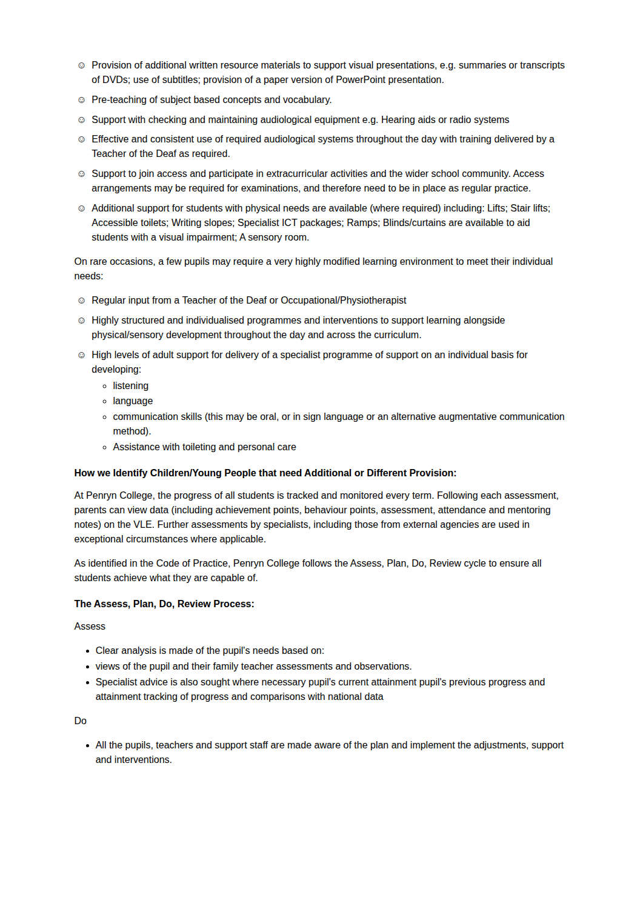Provision of additional written resource materials to support visual presentations, e.g. summaries or transcripts of DVDs; use of subtitles; provision of a paper version of PowerPoint presentation.
Pre-teaching of subject based concepts and vocabulary.
Support with checking and maintaining audiological equipment e.g. Hearing aids or radio systems
Effective and consistent use of required audiological systems throughout the day with training delivered by a Teacher of the Deaf as required.
Support to join access and participate in extracurricular activities and the wider school community. Access arrangements may be required for examinations, and therefore need to be in place as regular practice.
Additional support for students with physical needs are available (where required) including: Lifts; Stair lifts; Accessible toilets; Writing slopes; Specialist ICT packages; Ramps; Blinds/curtains are available to aid students with a visual impairment; A sensory room.
On rare occasions, a few pupils may require a very highly modified learning environment to meet their individual needs:
Regular input from a Teacher of the Deaf or Occupational/Physiotherapist
Highly structured and individualised programmes and interventions to support learning alongside physical/sensory development throughout the day and across the curriculum.
High levels of adult support for delivery of a specialist programme of support on an individual basis for developing:
listening
language
communication skills (this may be oral, or in sign language or an alternative augmentative communication method).
Assistance with toileting and personal care
How we Identify Children/Young People that need Additional or Different Provision:
At Penryn College, the progress of all students is tracked and monitored every term. Following each assessment, parents can view data (including achievement points, behaviour points, assessment, attendance and mentoring notes) on the VLE. Further assessments by specialists, including those from external agencies are used in exceptional circumstances where applicable.
As identified in the Code of Practice, Penryn College follows the Assess, Plan, Do, Review cycle to ensure all students achieve what they are capable of.
The Assess, Plan, Do, Review Process:
Assess
Clear analysis is made of the pupil's needs based on:
views of the pupil and their family teacher assessments and observations.
Specialist advice is also sought where necessary pupil's current attainment pupil's previous progress and attainment tracking of progress and comparisons with national data
Do
All the pupils, teachers and support staff are made aware of the plan and implement the adjustments, support and interventions.